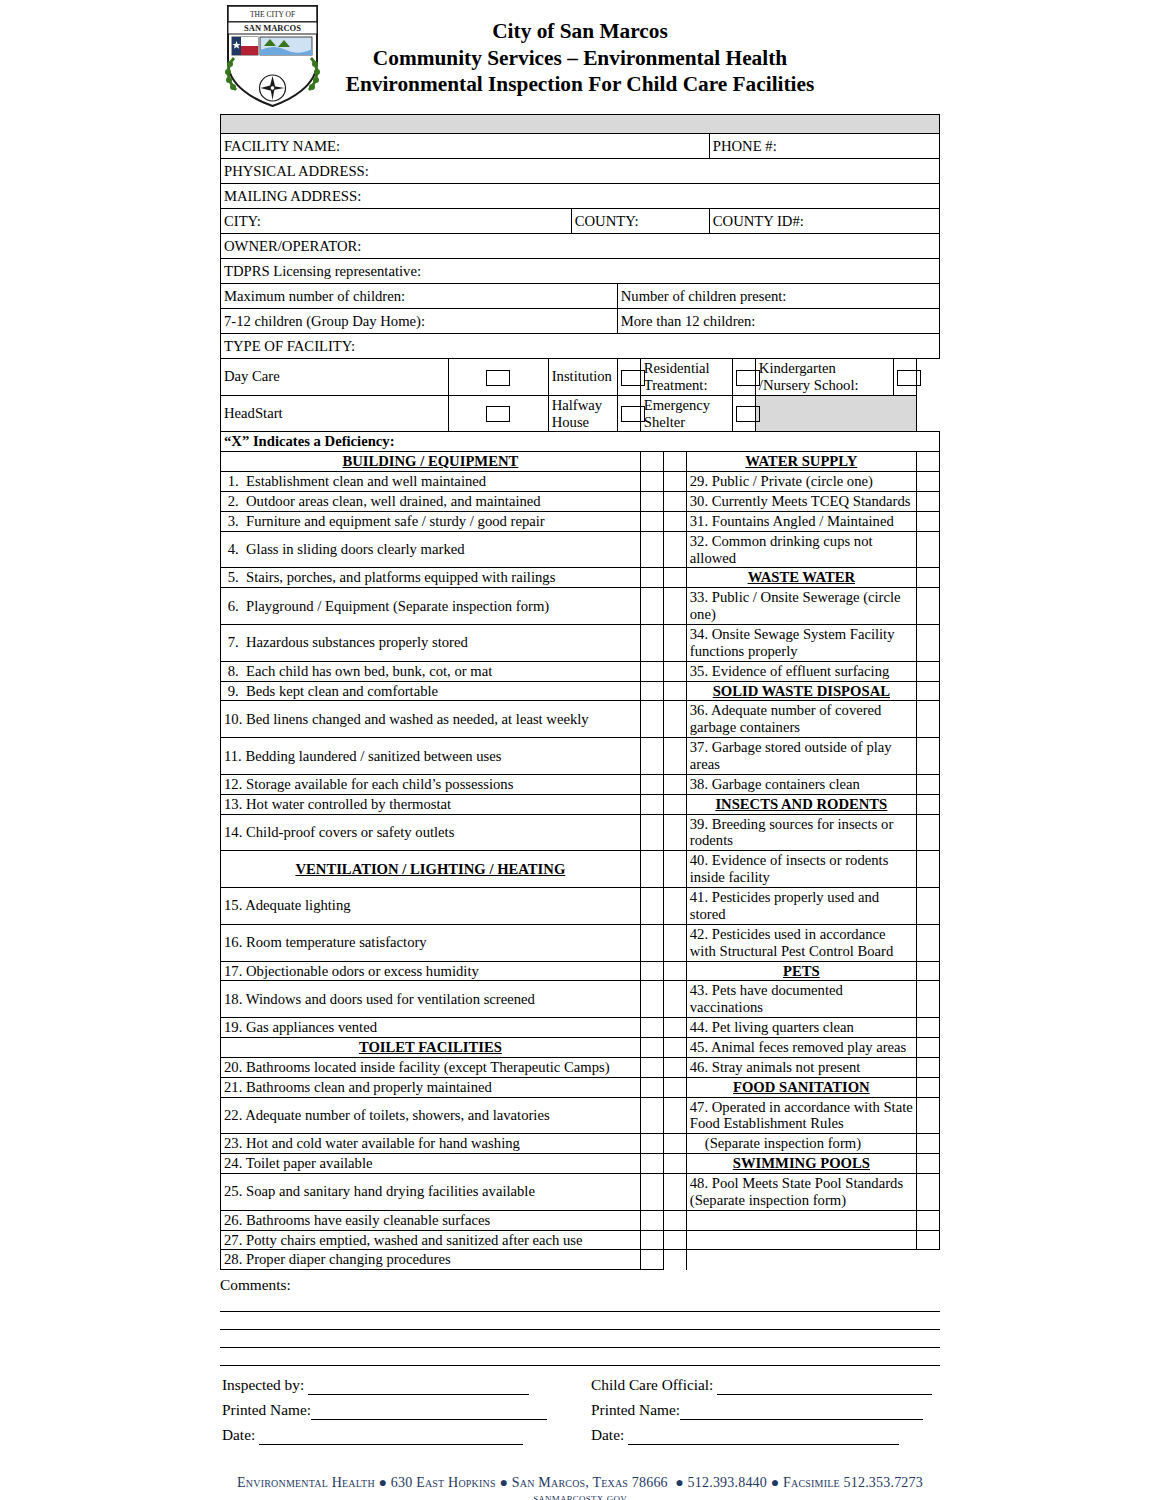THE CITY OF SAN MARCOS
City of San Marcos
Community Services – Environmental Health
Environmental Inspection For Child Care Facilities
| FACILITY NAME: | PHONE #: |
| PHYSICAL ADDRESS: |
| MAILING ADDRESS: |
| CITY: | COUNTY: | COUNTY ID#: |
| OWNER/OPERATOR: |
| TDPRS Licensing representative: |
| Maximum number of children: | Number of children present: |
| 7-12 children (Group Day Home): | More than 12 children: |
| TYPE OF FACILITY: |
| Day Care | | Institution | | Residential Treatment: | | Kindergarten /Nursery School: | |
| HeadStart | | Halfway House | | Emergency Shelter | | |
| “X” Indicates a Deficiency: |
| BUILDING / EQUIPMENT | | | WATER SUPPLY | |
| 1. Establishment clean and well maintained | | | 29. Public / Private (circle one) | |
| 2. Outdoor areas clean, well drained, and maintained | | | 30. Currently Meets TCEQ Standards | |
| 3. Furniture and equipment safe / sturdy / good repair | | | 31. Fountains Angled / Maintained | |
| 4. Glass in sliding doors clearly marked | | | 32. Common drinking cups not allowed | |
| 5. Stairs, porches, and platforms equipped with railings | | | WASTE WATER | |
| 6. Playground / Equipment (Separate inspection form) | | | 33. Public / Onsite Sewerage (circle one) | |
| 7. Hazardous substances properly stored | | | 34. Onsite Sewage System Facility functions properly | |
| 8. Each child has own bed, bunk, cot, or mat | | | 35. Evidence of effluent surfacing | |
| 9. Beds kept clean and comfortable | | | SOLID WASTE DISPOSAL | |
| 10. Bed linens changed and washed as needed, at least weekly | | | 36. Adequate number of covered garbage containers | |
| 11. Bedding laundered / sanitized between uses | | | 37. Garbage stored outside of play areas | |
| 12. Storage available for each child’s possessions | | | 38. Garbage containers clean | |
| 13. Hot water controlled by thermostat | | | INSECTS AND RODENTS | |
| 14. Child-proof covers or safety outlets | | | 39. Breeding sources for insects or rodents | |
| VENTILATION / LIGHTING / HEATING | | | 40. Evidence of insects or rodents inside facility | |
| 15. Adequate lighting | | | 41. Pesticides properly used and stored | |
| 16. Room temperature satisfactory | | | 42. Pesticides used in accordance with Structural Pest Control Board | |
| 17. Objectionable odors or excess humidity | | | PETS | |
| 18. Windows and doors used for ventilation screened | | | 43. Pets have documented vaccinations | |
| 19. Gas appliances vented | | | 44. Pet living quarters clean | |
| TOILET FACILITIES | | | 45. Animal feces removed play areas | |
| 20. Bathrooms located inside facility (except Therapeutic Camps) | | | 46. Stray animals not present | |
| 21. Bathrooms clean and properly maintained | | | FOOD SANITATION | |
| 22. Adequate number of toilets, showers, and lavatories | | | 47. Operated in accordance with State Food Establishment Rules | |
| 23. Hot and cold water available for hand washing | | | (Separate inspection form) | |
| 24. Toilet paper available | | | SWIMMING POOLS | |
| 25. Soap and sanitary hand drying facilities available | | | 48. Pool Meets State Pool Standards (Separate inspection form) | |
| 26. Bathrooms have easily cleanable surfaces | | | | |
| 27. Potty chairs emptied, washed and sanitized after each use | | | | |
| 28. Proper diaper changing procedures | | | | |
Comments:
| Inspected by: | Child Care Official: |
| Printed Name: | Printed Name: |
| Date: | Date: |
Environmental Health ● 630 East Hopkins ● San Marcos, Texas 78666 ● 512.393.8440 ● Facsimile 512.353.7273
sanmarcostx.gov